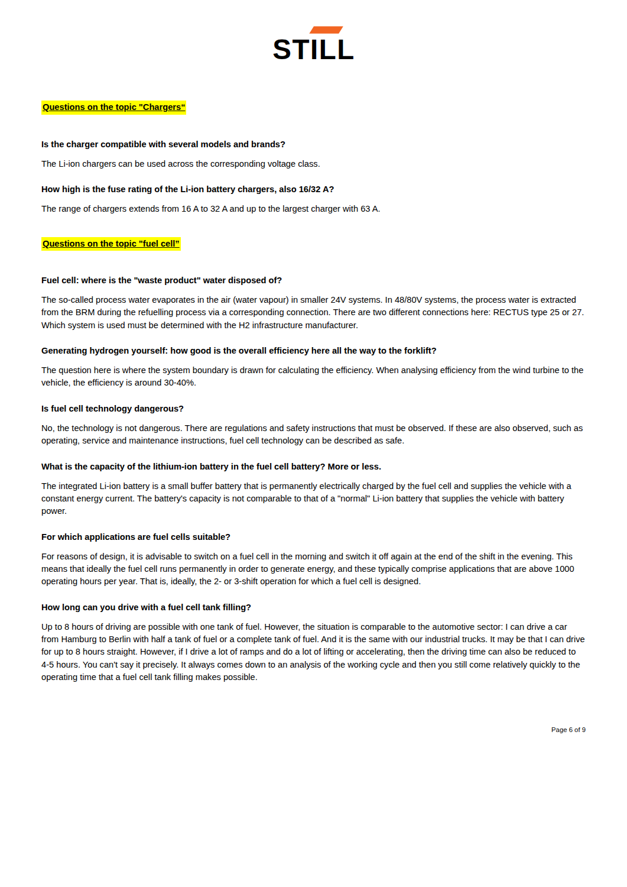STILL
Questions on the topic "Chargers“
Is the charger compatible with several models and brands?
The Li-ion chargers can be used across the corresponding voltage class.
How high is the fuse rating of the Li-ion battery chargers, also 16/32 A?
The range of chargers extends from 16 A to 32 A and up to the largest charger with 63 A.
Questions on the topic "fuel cell”
Fuel cell: where is the "waste product" water disposed of?
The so-called process water evaporates in the air (water vapour) in smaller 24V systems. In 48/80V systems, the process water is extracted from the BRM during the refuelling process via a corresponding connection. There are two different connections here: RECTUS type 25 or 27. Which system is used must be determined with the H2 infrastructure manufacturer.
Generating hydrogen yourself: how good is the overall efficiency here all the way to the forklift?
The question here is where the system boundary is drawn for calculating the efficiency. When analysing efficiency from the wind turbine to the vehicle, the efficiency is around 30-40%.
Is fuel cell technology dangerous?
No, the technology is not dangerous. There are regulations and safety instructions that must be observed. If these are also observed, such as operating, service and maintenance instructions, fuel cell technology can be described as safe.
What is the capacity of the lithium-ion battery in the fuel cell battery? More or less.
The integrated Li-ion battery is a small buffer battery that is permanently electrically charged by the fuel cell and supplies the vehicle with a constant energy current. The battery's capacity is not comparable to that of a "normal" Li-ion battery that supplies the vehicle with battery power.
For which applications are fuel cells suitable?
For reasons of design, it is advisable to switch on a fuel cell in the morning and switch it off again at the end of the shift in the evening. This means that ideally the fuel cell runs permanently in order to generate energy, and these typically comprise applications that are above 1000 operating hours per year. That is, ideally, the 2- or 3-shift operation for which a fuel cell is designed.
How long can you drive with a fuel cell tank filling?
Up to 8 hours of driving are possible with one tank of fuel. However, the situation is comparable to the automotive sector: I can drive a car from Hamburg to Berlin with half a tank of fuel or a complete tank of fuel. And it is the same with our industrial trucks. It may be that I can drive for up to 8 hours straight. However, if I drive a lot of ramps and do a lot of lifting or accelerating, then the driving time can also be reduced to 4-5 hours. You can't say it precisely. It always comes down to an analysis of the working cycle and then you still come relatively quickly to the operating time that a fuel cell tank filling makes possible.
Page 6 of 9